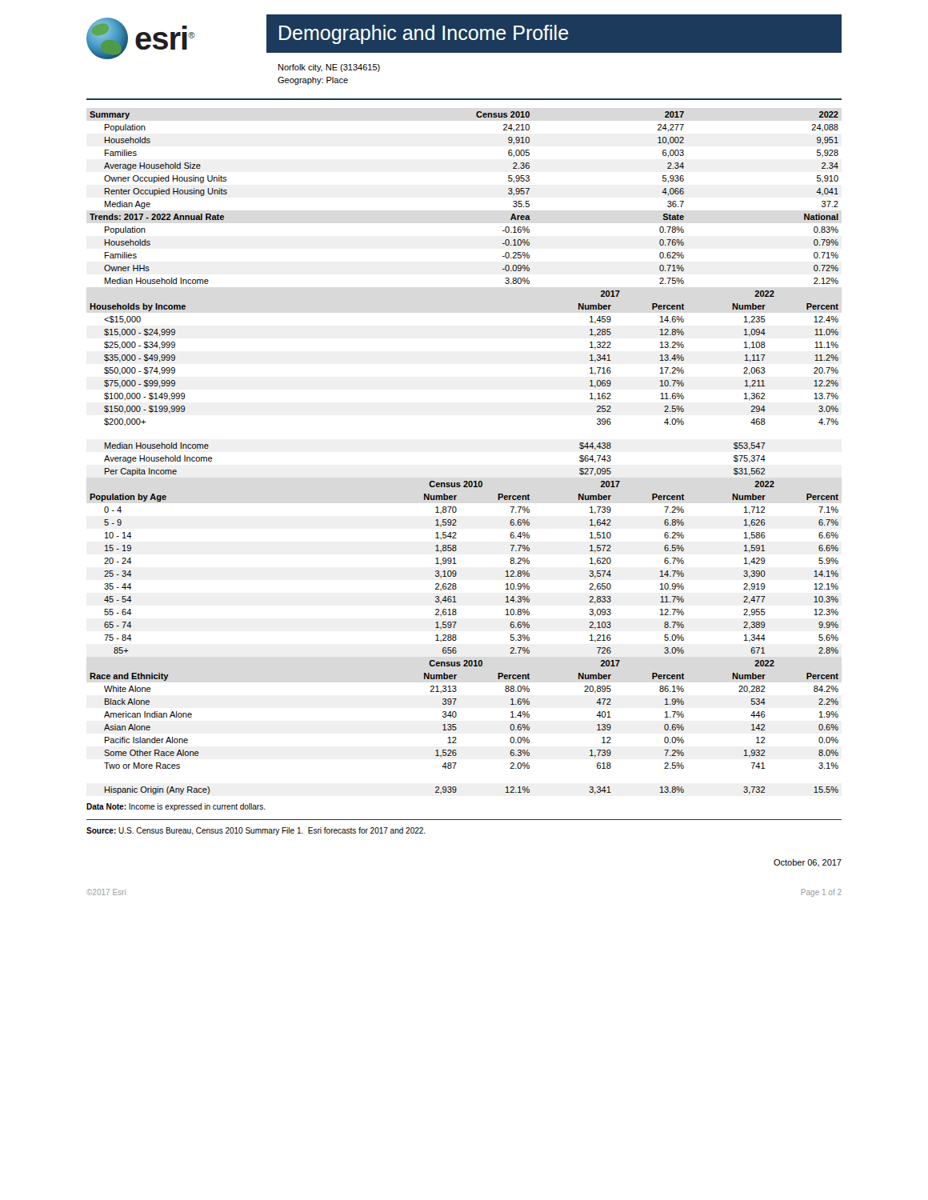esri®
Demographic and Income Profile
Norfolk city, NE (3134615)
Geography: Place
| Summary | Census 2010 | 2017 | 2022 |
| Population | 24,210 | 24,277 | 24,088 |
| Households | 9,910 | 10,002 | 9,951 |
| Families | 6,005 | 6,003 | 5,928 |
| Average Household Size | 2.36 | 2.34 | 2.34 |
| Owner Occupied Housing Units | 5,953 | 5,936 | 5,910 |
| Renter Occupied Housing Units | 3,957 | 4,066 | 4,041 |
| Median Age | 35.5 | 36.7 | 37.2 |
| Trends: 2017 - 2022 Annual Rate | Area | State | National |
| Population | -0.16% | 0.78% | 0.83% |
| Households | -0.10% | 0.76% | 0.79% |
| Families | -0.25% | 0.62% | 0.71% |
| Owner HHs | -0.09% | 0.71% | 0.72% |
| Median Household Income | 3.80% | 2.75% | 2.12% |
| | | | 2017 | 2022 |
| Households by Income | | | Number | Percent | Number | Percent |
| <$15,000 | | | 1,459 | 14.6% | 1,235 | 12.4% |
| $15,000 - $24,999 | | | 1,285 | 12.8% | 1,094 | 11.0% |
| $25,000 - $34,999 | | | 1,322 | 13.2% | 1,108 | 11.1% |
| $35,000 - $49,999 | | | 1,341 | 13.4% | 1,117 | 11.2% |
| $50,000 - $74,999 | | | 1,716 | 17.2% | 2,063 | 20.7% |
| $75,000 - $99,999 | | | 1,069 | 10.7% | 1,211 | 12.2% |
| $100,000 - $149,999 | | | 1,162 | 11.6% | 1,362 | 13.7% |
| $150,000 - $199,999 | | | 252 | 2.5% | 294 | 3.0% |
| $200,000+ | | | 396 | 4.0% | 468 | 4.7% |
| Median Household Income | | | $44,438 | | $53,547 | |
| Average Household Income | | | $64,743 | | $75,374 | |
| Per Capita Income | | | $27,095 | | $31,562 | |
| | Census 2010 | 2017 | 2022 |
| Population by Age | Number | Percent | Number | Percent | Number | Percent |
| 0 - 4 | 1,870 | 7.7% | 1,739 | 7.2% | 1,712 | 7.1% |
| 5 - 9 | 1,592 | 6.6% | 1,642 | 6.8% | 1,626 | 6.7% |
| 10 - 14 | 1,542 | 6.4% | 1,510 | 6.2% | 1,586 | 6.6% |
| 15 - 19 | 1,858 | 7.7% | 1,572 | 6.5% | 1,591 | 6.6% |
| 20 - 24 | 1,991 | 8.2% | 1,620 | 6.7% | 1,429 | 5.9% |
| 25 - 34 | 3,109 | 12.8% | 3,574 | 14.7% | 3,390 | 14.1% |
| 35 - 44 | 2,628 | 10.9% | 2,650 | 10.9% | 2,919 | 12.1% |
| 45 - 54 | 3,461 | 14.3% | 2,833 | 11.7% | 2,477 | 10.3% |
| 55 - 64 | 2,618 | 10.8% | 3,093 | 12.7% | 2,955 | 12.3% |
| 65 - 74 | 1,597 | 6.6% | 2,103 | 8.7% | 2,389 | 9.9% |
| 75 - 84 | 1,288 | 5.3% | 1,216 | 5.0% | 1,344 | 5.6% |
| 85+ | 656 | 2.7% | 726 | 3.0% | 671 | 2.8% |
| | Census 2010 | 2017 | 2022 |
| Race and Ethnicity | Number | Percent | Number | Percent | Number | Percent |
| White Alone | 21,313 | 88.0% | 20,895 | 86.1% | 20,282 | 84.2% |
| Black Alone | 397 | 1.6% | 472 | 1.9% | 534 | 2.2% |
| American Indian Alone | 340 | 1.4% | 401 | 1.7% | 446 | 1.9% |
| Asian Alone | 135 | 0.6% | 139 | 0.6% | 142 | 0.6% |
| Pacific Islander Alone | 12 | 0.0% | 12 | 0.0% | 12 | 0.0% |
| Some Other Race Alone | 1,526 | 6.3% | 1,739 | 7.2% | 1,932 | 8.0% |
| Two or More Races | 487 | 2.0% | 618 | 2.5% | 741 | 3.1% |
| Hispanic Origin (Any Race) | 2,939 | 12.1% | 3,341 | 13.8% | 3,732 | 15.5% |
Data Note: Income is expressed in current dollars.
Source: U.S. Census Bureau, Census 2010 Summary File 1. Esri forecasts for 2017 and 2022.
October 06, 2017
©2017 Esri
Page 1 of 2